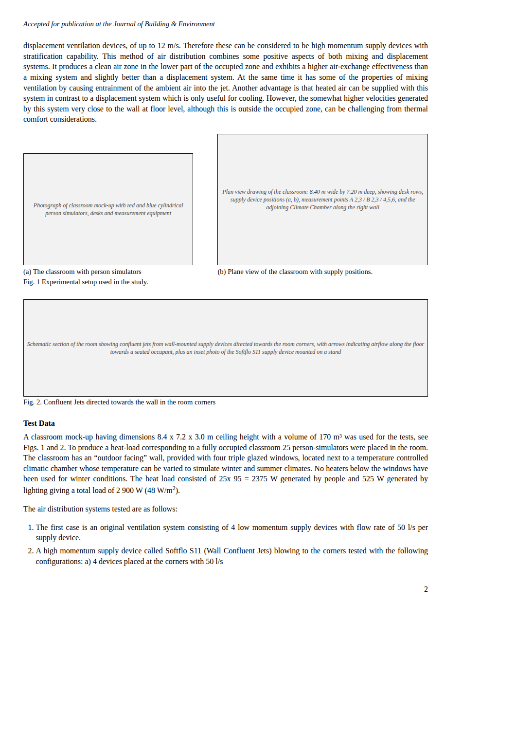Accepted for publication at the Journal of Building & Environment
displacement ventilation devices, of up to 12 m/s. Therefore these can be considered to be high momentum supply devices with stratification capability. This method of air distribution combines some positive aspects of both mixing and displacement systems. It produces a clean air zone in the lower part of the occupied zone and exhibits a higher air-exchange effectiveness than a mixing system and slightly better than a displacement system. At the same time it has some of the properties of mixing ventilation by causing entrainment of the ambient air into the jet. Another advantage is that heated air can be supplied with this system in contrast to a displacement system which is only useful for cooling. However, the somewhat higher velocities generated by this system very close to the wall at floor level, although this is outside the occupied zone, can be challenging from thermal comfort considerations.
Photograph of classroom mock-up with red and blue cylindrical person simulators, desks and measurement equipment
Plan view drawing of the classroom: 8.40 m wide by 7.20 m deep, showing desk rows, supply device positions (a, b), measurement points A 2,3 / B 2,3 / 4,5,6, and the adjoining Climate Chamber along the right wall
(a) The classroom with person simulators (b) Plane view of the classroom with supply positions.
Fig. 1 Experimental setup used in the study.
Schematic section of the room showing confluent jets from wall-mounted supply devices directed towards the room corners, with arrows indicating airflow along the floor towards a seated occupant, plus an inset photo of the Softflo S11 supply device mounted on a stand
Fig. 2. Confluent Jets directed towards the wall in the room corners
Test Data
A classroom mock-up having dimensions 8.4 x 7.2 x 3.0 m ceiling height with a volume of 170 m³ was used for the tests, see Figs. 1 and 2. To produce a heat-load corresponding to a fully occupied classroom 25 person-simulators were placed in the room. The classroom has an “outdoor facing” wall, provided with four triple glazed windows, located next to a temperature controlled climatic chamber whose temperature can be varied to simulate winter and summer climates. No heaters below the windows have been used for winter conditions. The heat load consisted of 25x 95 = 2375 W generated by people and 525 W generated by lighting giving a total load of 2 900 W (48 W/m2).
The air distribution systems tested are as follows:
The first case is an original ventilation system consisting of 4 low momentum supply devices with flow rate of 50 l/s per supply device.
A high momentum supply device called Softflo S11 (Wall Confluent Jets) blowing to the corners tested with the following configurations: a) 4 devices placed at the corners with 50 l/s
2